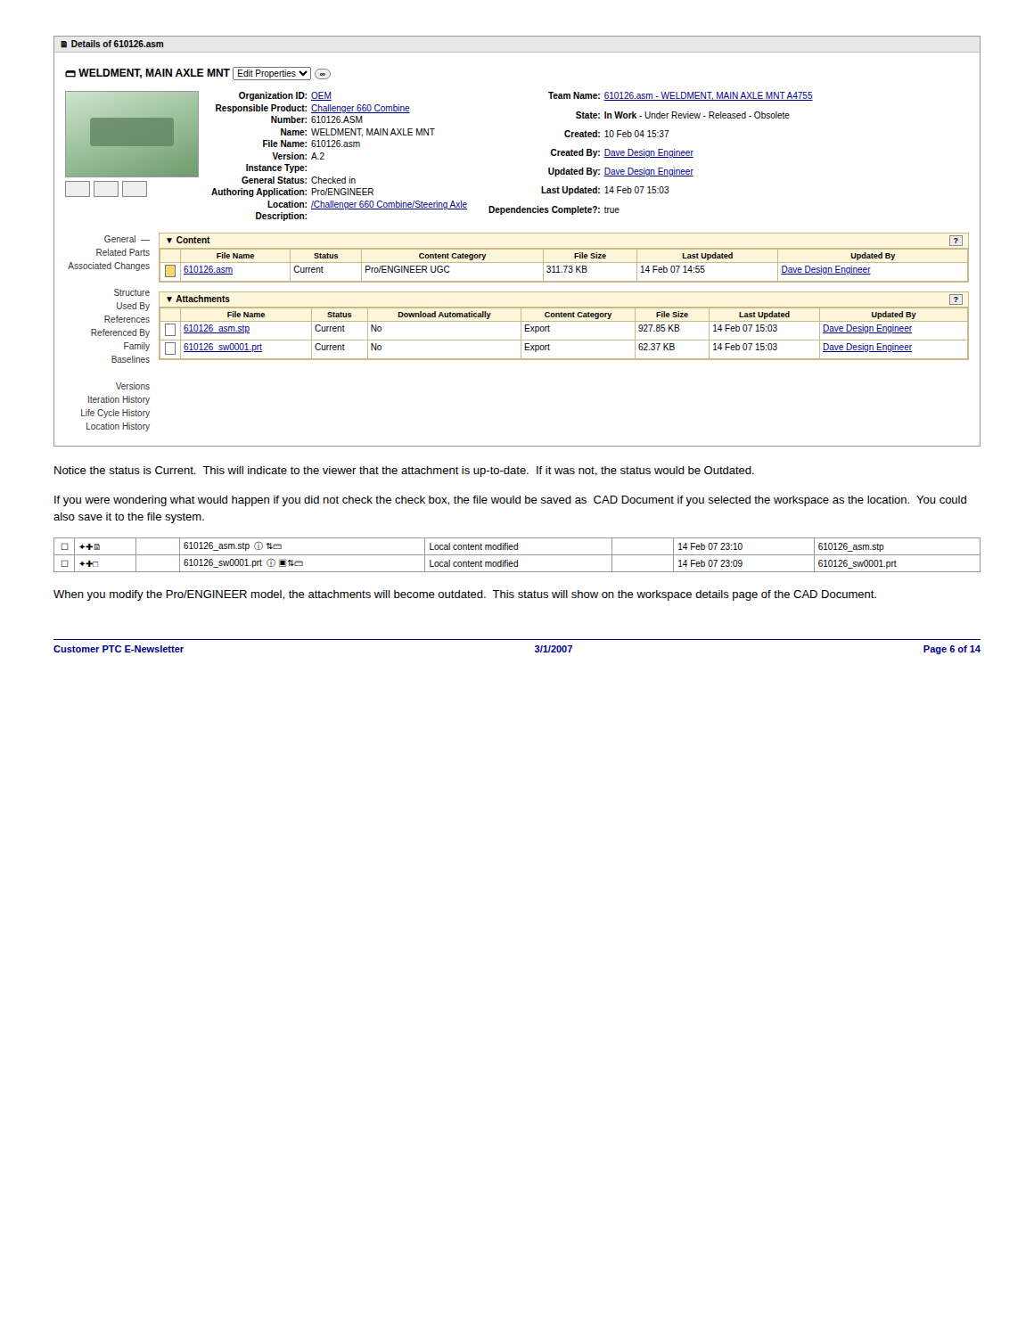🗎 Details of 610126.asm
🗃 WELDMENT, MAIN AXLE MNT Edit Properties ∞
| Organization ID: | OEM |
| Responsible Product: | Challenger 660 Combine |
| Number: | 610126.ASM |
| Name: | WELDMENT, MAIN AXLE MNT |
| File Name: | 610126.asm |
| Version: | A.2 |
| Instance Type: | |
| General Status: | Checked in |
| Authoring Application: | Pro/ENGINEER |
| Location: | /Challenger 660 Combine/Steering Axle |
| Description: | |
| Team Name: | 610126.asm - WELDMENT, MAIN AXLE MNT A4755 |
| State: | In Work - Under Review - Released - Obsolete |
| Created: | 10 Feb 04 15:37 |
| Created By: | Dave Design Engineer |
| Updated By: | Dave Design Engineer |
| Last Updated: | 14 Feb 07 15:03 |
| Dependencies Complete?: | true |
General —
Related Parts
Associated Changes
Structure
Used By
References
Referenced By
Family
Baselines
Versions
Iteration History
Life Cycle History
Location History
▼ Content?
| | File Name | Status | Content Category | File Size | Last Updated | Updated By |
| --- | --- | --- | --- | --- | --- | --- |
| | 610126.asm | Current | Pro/ENGINEER UGC | 311.73 KB | 14 Feb 07 14:55 | Dave Design Engineer |
▼ Attachments?
| | File Name | Status | Download Automatically | Content Category | File Size | Last Updated | Updated By |
| --- | --- | --- | --- | --- | --- | --- | --- |
| | 610126_asm.stp | Current | No | Export | 927.85 KB | 14 Feb 07 15:03 | Dave Design Engineer |
| | 610126_sw0001.prt | Current | No | Export | 62.37 KB | 14 Feb 07 15:03 | Dave Design Engineer |
Notice the status is Current. This will indicate to the viewer that the attachment is up-to-date. If it was not, the status would be Outdated.
If you were wondering what would happen if you did not check the check box, the file would be saved as CAD Document if you selected the workspace as the location. You could also save it to the file system.
| ☐ | ✦✚🗎 | | 610126_asm.stp ⓘ ⇅🗃 | Local content modified | | 14 Feb 07 23:10 | 610126_asm.stp |
| ☐ | ✦✚□ | | 610126_sw0001.prt ⓘ ▣⇅🗃 | Local content modified | | 14 Feb 07 23:09 | 610126_sw0001.prt |
When you modify the Pro/ENGINEER model, the attachments will become outdated. This status will show on the workspace details page of the CAD Document.
Customer PTC E-Newsletter 3/1/2007 Page 6 of 14